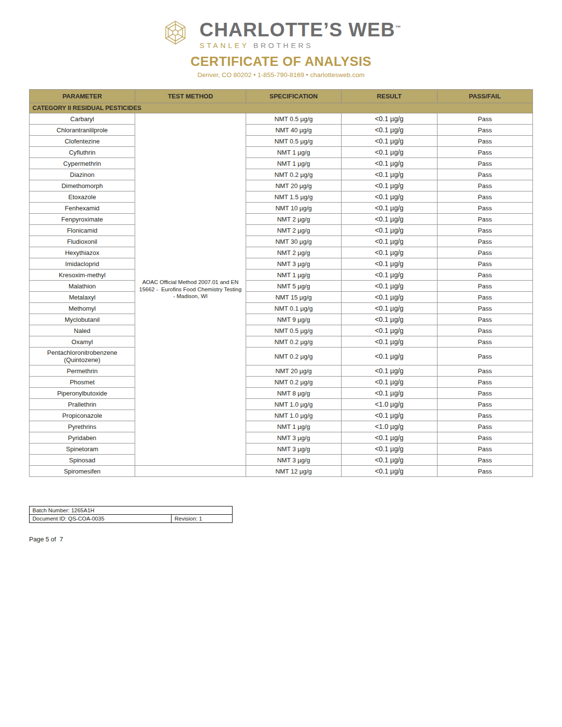CHARLOTTE’S WEB™
STANLEY BROTHERS
CERTIFICATE OF ANALYSIS
Denver, CO 80202 • 1-855-790-8169 • charlottesweb.com
| PARAMETER | TEST METHOD | SPECIFICATION | RESULT | PASS/FAIL |
| --- | --- | --- | --- | --- |
| CATEGORY II RESIDUAL PESTICIDES |
| Carbaryl | AOAC Official Method 2007.01 and EN 15662 - Eurofins Food Chemistry Testing - Madison, WI | NMT 0.5 µg/g | <0.1 µg/g | Pass |
| Chlorantranlilprole | NMT 40 µg/g | <0.1 µg/g | Pass |
| Clofentezine | NMT 0.5 µg/g | <0.1 µg/g | Pass |
| Cyfluthrin | NMT 1 µg/g | <0.1 µg/g | Pass |
| Cypermethrin | NMT 1 µg/g | <0.1 µg/g | Pass |
| Diazinon | NMT 0.2 µg/g | <0.1 µg/g | Pass |
| Dimethomorph | NMT 20 µg/g | <0.1 µg/g | Pass |
| Etoxazole | NMT 1.5 µg/g | <0.1 µg/g | Pass |
| Fenhexamid | NMT 10 µg/g | <0.1 µg/g | Pass |
| Fenpyroximate | NMT 2 µg/g | <0.1 µg/g | Pass |
| Flonicamid | NMT 2 µg/g | <0.1 µg/g | Pass |
| Fludioxonil | NMT 30 µg/g | <0.1 µg/g | Pass |
| Hexythiazox | NMT 2 µg/g | <0.1 µg/g | Pass |
| Imidacloprid | NMT 3 µg/g | <0.1 µg/g | Pass |
| Kresoxim-methyl | NMT 1 µg/g | <0.1 µg/g | Pass |
| Malathion | NMT 5 µg/g | <0.1 µg/g | Pass |
| Metalaxyl | NMT 15 µg/g | <0.1 µg/g | Pass |
| Methomyl | NMT 0.1 µg/g | <0.1 µg/g | Pass |
| Myclobutanil | NMT 9 µg/g | <0.1 µg/g | Pass |
| Naled | NMT 0.5 µg/g | <0.1 µg/g | Pass |
| Oxamyl | NMT 0.2 µg/g | <0.1 µg/g | Pass |
| Pentachloronitrobenzene (Quintozene) | NMT 0.2 µg/g | <0.1 µg/g | Pass |
| Permethrin | NMT 20 µg/g | <0.1 µg/g | Pass |
| Phosmet | NMT 0.2 µg/g | <0.1 µg/g | Pass |
| Piperonylbutoxide | NMT 8 µg/g | <0.1 µg/g | Pass |
| Prallethrin | NMT 1.0 µg/g | <1.0 µg/g | Pass |
| Propiconazole | NMT 1.0 µg/g | <0.1 µg/g | Pass |
| Pyrethrins | NMT 1 µg/g | <1.0 µg/g | Pass |
| Pyridaben | NMT 3 µg/g | <0.1 µg/g | Pass |
| Spinetoram | NMT 3 µg/g | <0.1 µg/g | Pass |
| Spinosad | NMT 3 µg/g | <0.1 µg/g | Pass |
| Spiromesifen | | NMT 12 µg/g | <0.1 µg/g | Pass |
| Batch Number: 1265A1H |
| Document ID: QS-COA-0035 | Revision: 1 |
Page 5 of 7